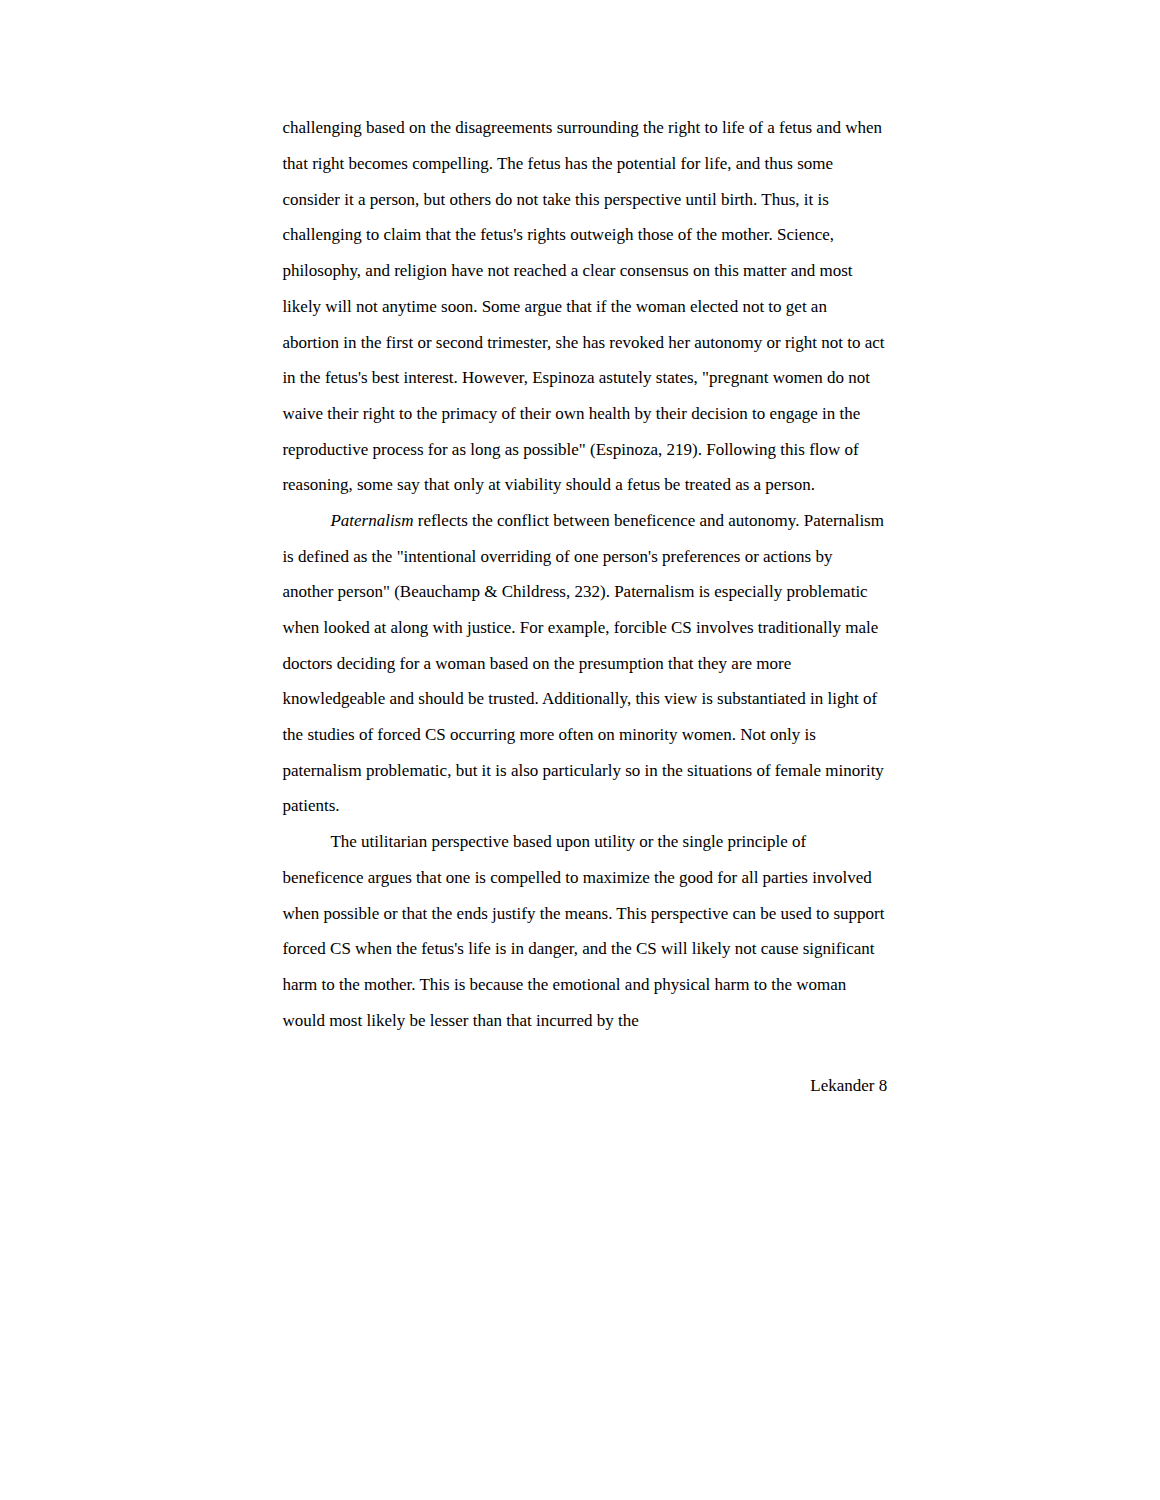challenging based on the disagreements surrounding the right to life of a fetus and when that right becomes compelling. The fetus has the potential for life, and thus some consider it a person, but others do not take this perspective until birth. Thus, it is challenging to claim that the fetus's rights outweigh those of the mother. Science, philosophy, and religion have not reached a clear consensus on this matter and most likely will not anytime soon. Some argue that if the woman elected not to get an abortion in the first or second trimester, she has revoked her autonomy or right not to act in the fetus's best interest. However, Espinoza astutely states, "pregnant women do not waive their right to the primacy of their own health by their decision to engage in the reproductive process for as long as possible" (Espinoza, 219). Following this flow of reasoning, some say that only at viability should a fetus be treated as a person.
Paternalism reflects the conflict between beneficence and autonomy. Paternalism is defined as the "intentional overriding of one person's preferences or actions by another person" (Beauchamp & Childress, 232). Paternalism is especially problematic when looked at along with justice. For example, forcible CS involves traditionally male doctors deciding for a woman based on the presumption that they are more knowledgeable and should be trusted. Additionally, this view is substantiated in light of the studies of forced CS occurring more often on minority women. Not only is paternalism problematic, but it is also particularly so in the situations of female minority patients.
The utilitarian perspective based upon utility or the single principle of beneficence argues that one is compelled to maximize the good for all parties involved when possible or that the ends justify the means. This perspective can be used to support forced CS when the fetus's life is in danger, and the CS will likely not cause significant harm to the mother. This is because the emotional and physical harm to the woman would most likely be lesser than that incurred by the
Lekander 8